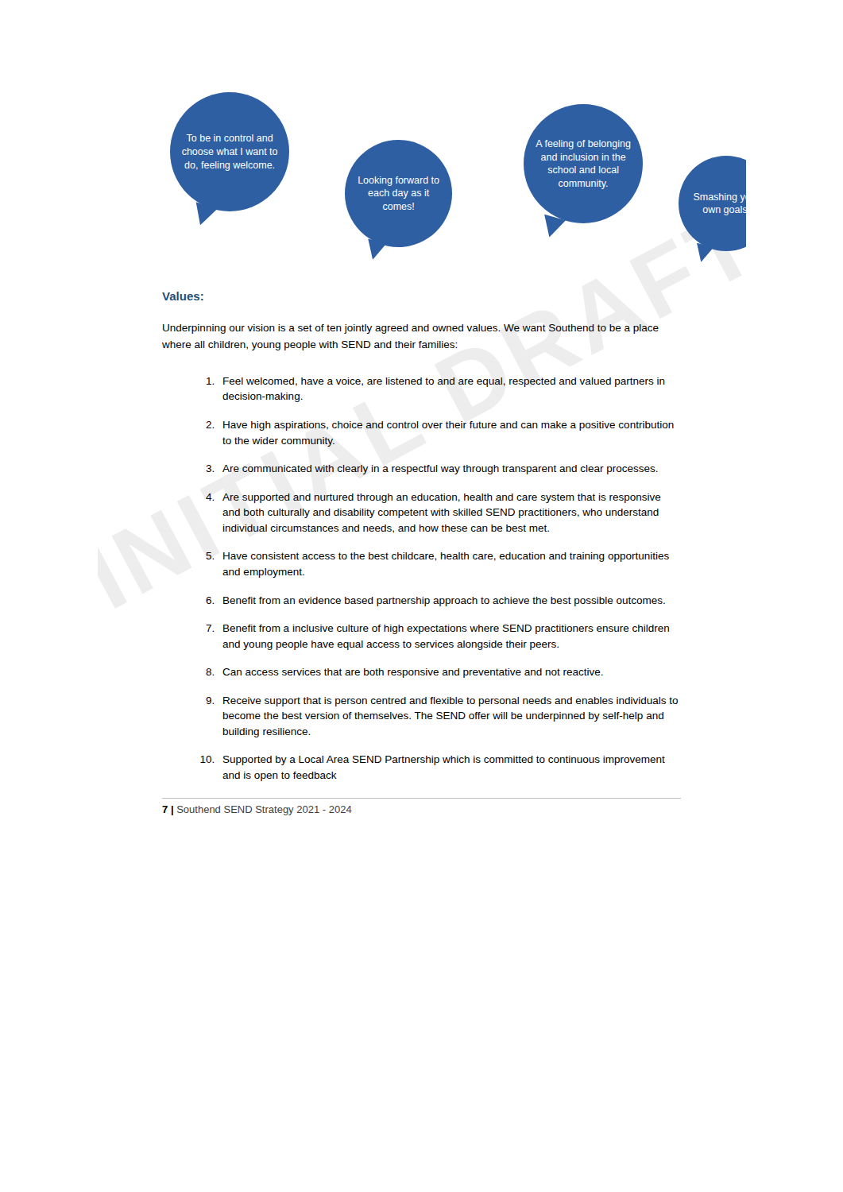INITIAL DRAFT
To be in control and choose what I want to do, feeling welcome.
Looking forward to each day as it comes!
A feeling of belonging and inclusion in the school and local community.
Smashing your own goals!
Values:
Underpinning our vision is a set of ten jointly agreed and owned values. We want Southend to be a place where all children, young people with SEND and their families:
Feel welcomed, have a voice, are listened to and are equal, respected and valued partners in decision-making.
Have high aspirations, choice and control over their future and can make a positive contribution to the wider community.
Are communicated with clearly in a respectful way through transparent and clear processes.
Are supported and nurtured through an education, health and care system that is responsive and both culturally and disability competent with skilled SEND practitioners, who understand individual circumstances and needs, and how these can be best met.
Have consistent access to the best childcare, health care, education and training opportunities and employment.
Benefit from an evidence based partnership approach to achieve the best possible outcomes.
Benefit from a inclusive culture of high expectations where SEND practitioners ensure children and young people have equal access to services alongside their peers.
Can access services that are both responsive and preventative and not reactive.
Receive support that is person centred and flexible to personal needs and enables individuals to become the best version of themselves. The SEND offer will be underpinned by self-help and building resilience.
Supported by a Local Area SEND Partnership which is committed to continuous improvement and is open to feedback
7 | Southend SEND Strategy 2021 - 2024